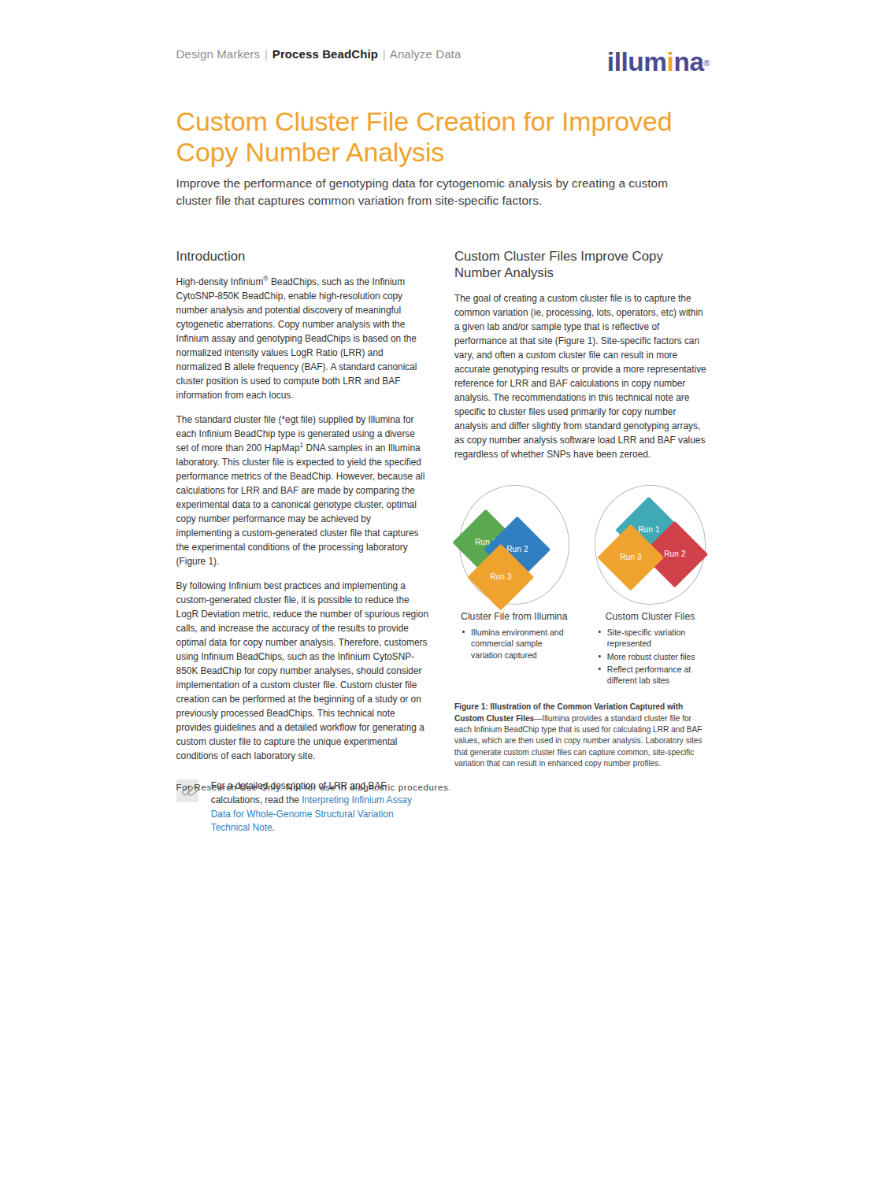Design Markers | Process BeadChip | Analyze Data
illumina®
Custom Cluster File Creation for Improved
Copy Number Analysis
Improve the performance of genotyping data for cytogenomic analysis by creating a custom cluster file that captures common variation from site-specific factors.
Introduction
High-density Infinium® BeadChips, such as the Infinium CytoSNP-850K BeadChip, enable high-resolution copy number analysis and potential discovery of meaningful cytogenetic aberrations. Copy number analysis with the Infinium assay and genotyping BeadChips is based on the normalized intensity values LogR Ratio (LRR) and normalized B allele frequency (BAF). A standard canonical cluster position is used to compute both LRR and BAF information from each locus.
The standard cluster file (*egt file) supplied by Illumina for each Infinium BeadChip type is generated using a diverse set of more than 200 HapMap1 DNA samples in an Illumina laboratory. This cluster file is expected to yield the specified performance metrics of the BeadChip. However, because all calculations for LRR and BAF are made by comparing the experimental data to a canonical genotype cluster, optimal copy number performance may be achieved by implementing a custom-generated cluster file that captures the experimental conditions of the processing laboratory (Figure 1).
By following Infinium best practices and implementing a custom-generated cluster file, it is possible to reduce the LogR Deviation metric, reduce the number of spurious region calls, and increase the accuracy of the results to provide optimal data for copy number analysis. Therefore, customers using Infinium BeadChips, such as the Infinium CytoSNP-850K BeadChip for copy number analyses, should consider implementation of a custom cluster file. Custom cluster file creation can be performed at the beginning of a study or on previously processed BeadChips. This technical note provides guidelines and a detailed workflow for generating a custom cluster file to capture the unique experimental conditions of each laboratory site.
For a detailed description of LRR and BAF calculations, read the Interpreting Infinium Assay Data for Whole-Genome Structural Variation Technical Note.
For more information about Infinium Best Practices, including essential equipment and operating procedures for an Infinium lab, read the Infinium Assay Lab Setup and Procedures Guide.
Custom Cluster Files Improve Copy Number Analysis
The goal of creating a custom cluster file is to capture the common variation (ie, processing, lots, operators, etc) within a given lab and/or sample type that is reflective of performance at that site (Figure 1). Site-specific factors can vary, and often a custom cluster file can result in more accurate genotyping results or provide a more representative reference for LRR and BAF calculations in copy number analysis. The recommendations in this technical note are specific to cluster files used primarily for copy number analysis and differ slightly from standard genotyping arrays, as copy number analysis software load LRR and BAF values regardless of whether SNPs have been zeroed.
Run 1
Run 2
Run 3
Run 1
Run 2
Run 3
Cluster File from Illumina
Illumina environment and commercial sample variation captured
Custom Cluster Files
Site-specific variation represented
More robust cluster files
Reflect performance at different lab sites
Figure 1: Illustration of the Common Variation Captured with Custom Cluster Files—Illumina provides a standard cluster file for each Infinium BeadChip type that is used for calculating LRR and BAF values, which are then used in copy number analysis. Laboratory sites that generate custom cluster files can capture common, site-specific variation that can result in enhanced copy number profiles.
For Research Use Only. Not for use in diagnostic procedures.